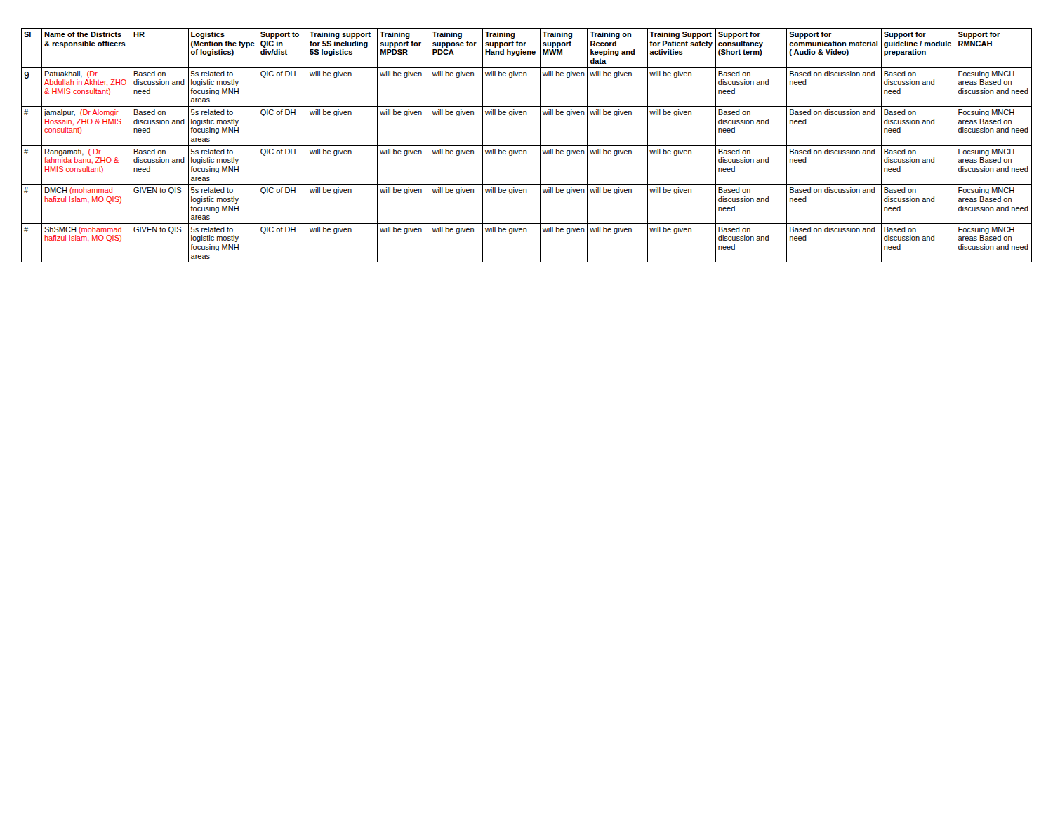| Sl | Name of the Districts & responsible officers | HR | Logistics (Mention the type of logistics) | Support to QIC in div/dist | Training support for 5S including 5S logistics | Training support for MPDSR | Training suppose for PDCA | Training support for Hand hygiene | Training support MWM | Training on Record keeping and data | Training Support for Patient safety activities | Support for consultancy (Short term) | Support for communication material ( Audio & Video) | Support for guideline / module preparation | Support for RMNCAH |
| --- | --- | --- | --- | --- | --- | --- | --- | --- | --- | --- | --- | --- | --- | --- | --- |
| 9 | Patuakhali, (Dr Abdullah in Akhter, ZHO & HMIS consultant) | Based on discussion and need | 5s related to logistic mostly focusing MNH areas | QIC of DH | will be given | will be given | will be given | will be given | will be given | will be given | will be given | Based on discussion and need | Based on discussion and need | Based on discussion and need | Focsuing MNCH areas Based on discussion and need |
| # | jamalpur, (Dr Alomgir Hossain, ZHO & HMIS consultant) | Based on discussion and need | 5s related to logistic mostly focusing MNH areas | QIC of DH | will be given | will be given | will be given | will be given | will be given | will be given | will be given | Based on discussion and need | Based on discussion and need | Based on discussion and need | Focsuing MNCH areas Based on discussion and need |
| # | Rangamati, ( Dr fahmida banu, ZHO & HMIS consultant) | Based on discussion and need | 5s related to logistic mostly focusing MNH areas | QIC of DH | will be given | will be given | will be given | will be given | will be given | will be given | will be given | Based on discussion and need | Based on discussion and need | Based on discussion and need | Focsuing MNCH areas Based on discussion and need |
| # | DMCH (mohammad hafizul Islam, MO QIS) | GIVEN to QIS | 5s related to logistic mostly focusing MNH areas | QIC of DH | will be given | will be given | will be given | will be given | will be given | will be given | will be given | Based on discussion and need | Based on discussion and need | Based on discussion and need | Focsuing MNCH areas Based on discussion and need |
| # | ShSMCH (mohammad hafizul Islam, MO QIS) | GIVEN to QIS | 5s related to logistic mostly focusing MNH areas | QIC of DH | will be given | will be given | will be given | will be given | will be given | will be given | will be given | Based on discussion and need | Based on discussion and need | Based on discussion and need | Focsuing MNCH areas Based on discussion and need |